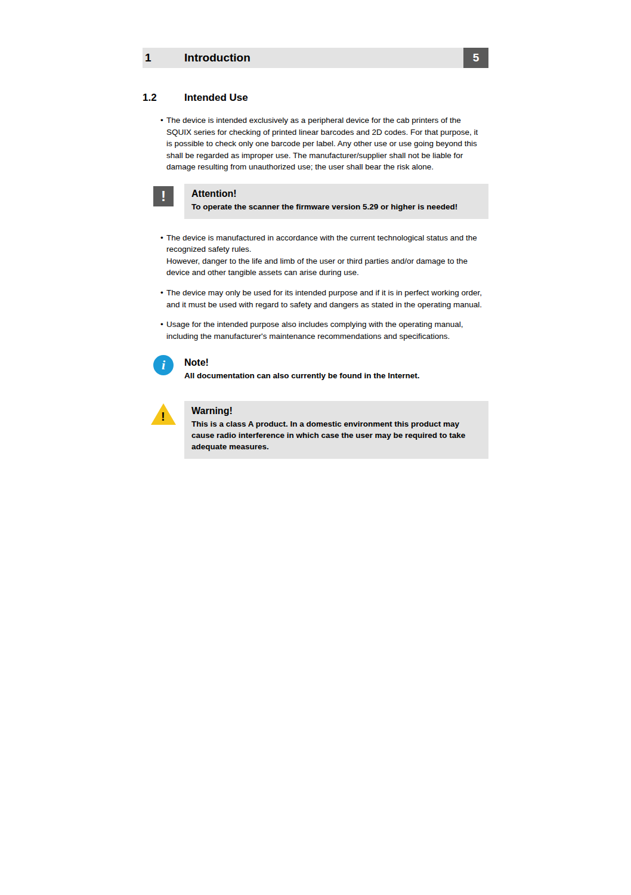1
Introduction
5
1.2
Intended Use
• The device is intended exclusively as a peripheral device for the cab printers of the SQUIX series for checking of printed linear barcodes and 2D codes. For that purpose, it is possible to check only one barcode per label. Any other use or use going beyond this shall be regarded as improper use. The manufacturer/supplier shall not be liable for damage resulting from unauthorized use; the user shall bear the risk alone.
!
Attention!
To operate the scanner the firmware version 5.29 or higher is needed!
• The device is manufactured in accordance with the current technological status and the recognized safety rules.
However, danger to the life and limb of the user or third parties and/or damage to the device and other tangible assets can arise during use.
• The device may only be used for its intended purpose and if it is in perfect working order, and it must be used with regard to safety and dangers as stated in the operating manual.
• Usage for the intended purpose also includes complying with the operating manual, including the manufacturer's maintenance recommendations and specifications.
i
Note!
All documentation can also currently be found in the Internet.
Warning!
This is a class A product. In a domestic environment this product may cause radio interference in which case the user may be required to take adequate measures.